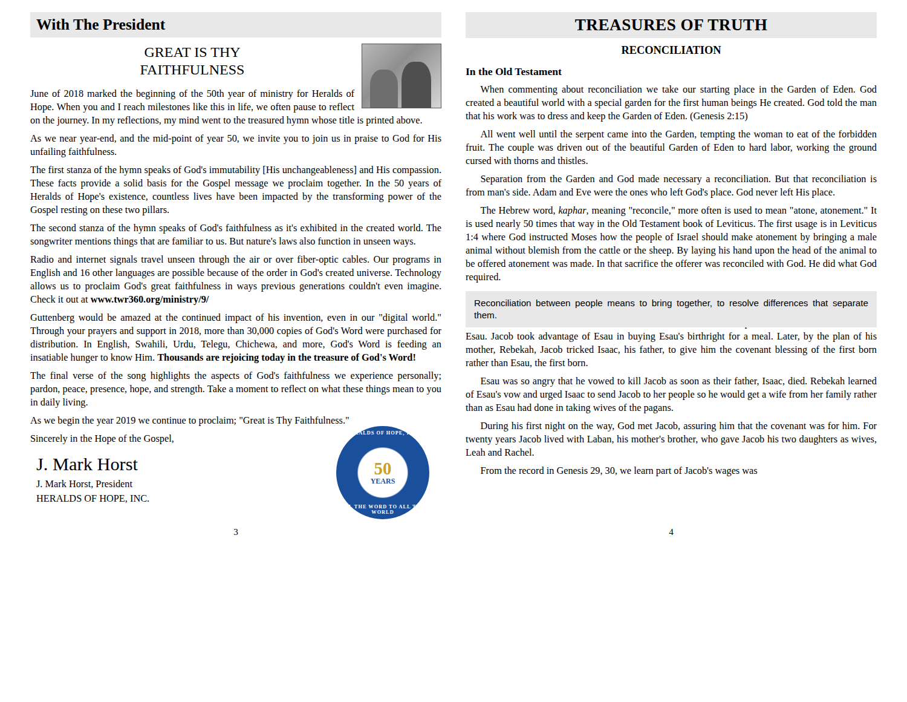With The President
GREAT IS THY
FAITHFULNESS
June of 2018 marked the beginning of the 50th year of ministry for Heralds of Hope. When you and I reach milestones like this in life, we often pause to reflect on the journey. In my reflections, my mind went to the treasured hymn whose title is printed above.
As we near year-end, and the mid-point of year 50, we invite you to join us in praise to God for His unfailing faithfulness.
The first stanza of the hymn speaks of God's immutability [His unchangeableness] and His compassion. These facts provide a solid basis for the Gospel message we proclaim together. In the 50 years of Heralds of Hope's existence, countless lives have been impacted by the transforming power of the Gospel resting on these two pillars.
The second stanza of the hymn speaks of God's faithfulness as it's exhibited in the created world. The songwriter mentions things that are familiar to us. But nature's laws also function in unseen ways.
Radio and internet signals travel unseen through the air or over fiber-optic cables. Our programs in English and 16 other languages are possible because of the order in God's created universe. Technology allows us to proclaim God's great faithfulness in ways previous generations couldn't even imagine. Check it out at www.twr360.org/ministry/9/
Guttenberg would be amazed at the continued impact of his invention, even in our "digital world." Through your prayers and support in 2018, more than 30,000 copies of God's Word were purchased for distribution. In English, Swahili, Urdu, Telegu, Chichewa, and more, God's Word is feeding an insatiable hunger to know Him. Thousands are rejoicing today in the treasure of God's Word!
The final verse of the song highlights the aspects of God's faithfulness we experience personally; pardon, peace, presence, hope, and strength. Take a moment to reflect on what these things mean to you in daily living.
As we begin the year 2019 we continue to proclaim; "Great is Thy Faithfulness."
Sincerely in the Hope of the Gospel,
HERALDS OF HOPE, INC.
50
YEARS
ALL THE WORD TO ALL THE WORLD
J. Mark Horst
J. Mark Horst, President
HERALDS OF HOPE, INC.
3
TREASURES OF TRUTH
RECONCILIATION
In the Old Testament
When commenting about reconciliation we take our starting place in the Garden of Eden. God created a beautiful world with a special garden for the first human beings He created. God told the man that his work was to dress and keep the Garden of Eden. (Genesis 2:15)
All went well until the serpent came into the Garden, tempting the woman to eat of the forbidden fruit. The couple was driven out of the beautiful Garden of Eden to hard labor, working the ground cursed with thorns and thistles.
Separation from the Garden and God made necessary a reconciliation. But that reconciliation is from man's side. Adam and Eve were the ones who left God's place. God never left His place.
The Hebrew word, kaphar, meaning "reconcile," more often is used to mean "atone, atonement." It is used nearly 50 times that way in the Old Testament book of Leviticus. The first usage is in Leviticus 1:4 where God instructed Moses how the people of Israel should make atonement by bringing a male animal without blemish from the cattle or the sheep. By laying his hand upon the head of the animal to be offered atonement was made. In that sacrifice the offerer was reconciled with God. He did what God required.
Reconciliation between people means to bring together, to resolve differences that separate them.
There were times when reconciliation needed to be made between persons. One such was Jacob and Esau. Jacob took advantage of Esau in buying Esau's birthright for a meal. Later, by the plan of his mother, Rebekah, Jacob tricked Isaac, his father, to give him the covenant blessing of the first born rather than Esau, the first born.
Esau was so angry that he vowed to kill Jacob as soon as their father, Isaac, died. Rebekah learned of Esau's vow and urged Isaac to send Jacob to her people so he would get a wife from her family rather than as Esau had done in taking wives of the pagans.
During his first night on the way, God met Jacob, assuring him that the covenant was for him. For twenty years Jacob lived with Laban, his mother's brother, who gave Jacob his two daughters as wives, Leah and Rachel.
From the record in Genesis 29, 30, we learn part of Jacob's wages was
4